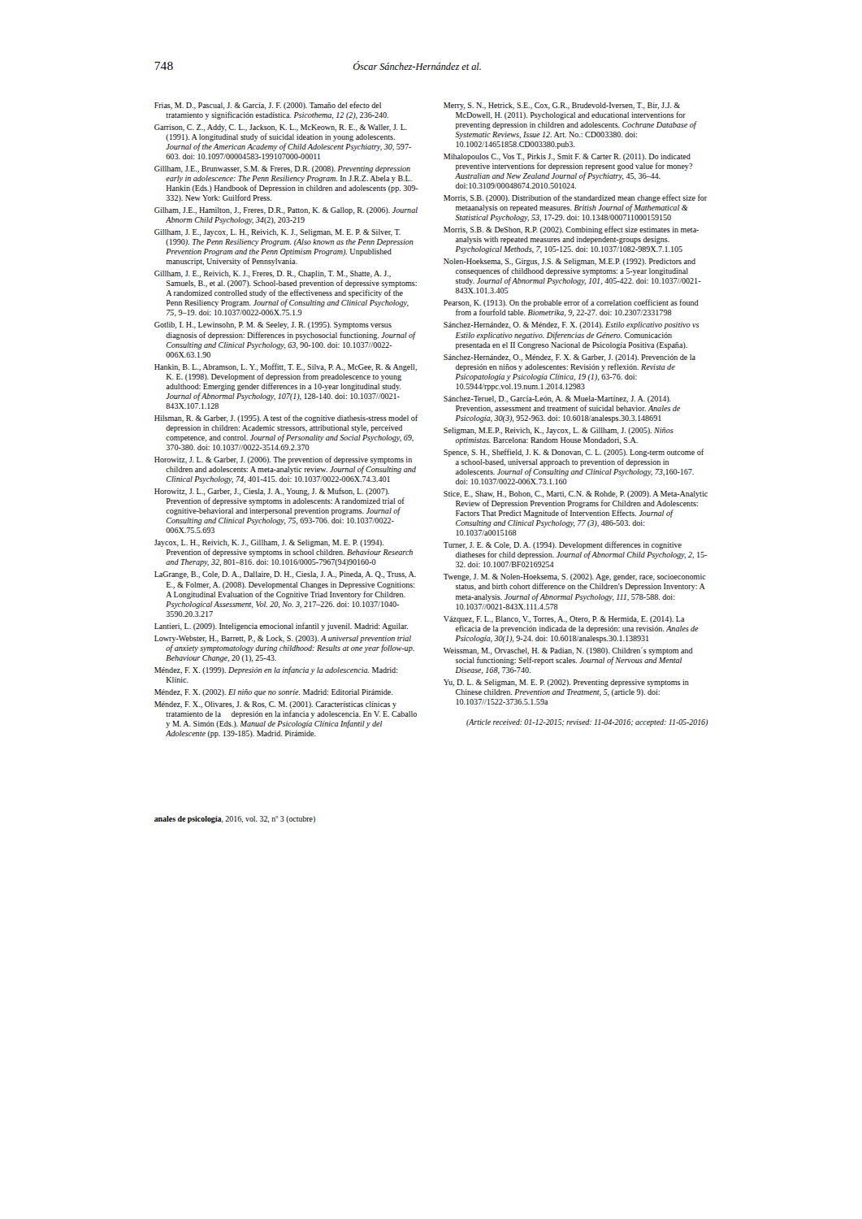748
Óscar Sánchez-Hernández et al.
Frias, M. D., Pascual, J. & García, J. F. (2000). Tamaño del efecto del tratamiento y significación estadística. Psicothema, 12 (2), 236-240.
Garrison, C. Z., Addy, C. L., Jackson, K. L., McKeown, R. E., & Waller, J. L. (1991). A longitudinal study of suicidal ideation in young adolescents. Journal of the American Academy of Child Adolescent Psychiatry, 30, 597-603. doi: 10.1097/00004583-199107000-00011
Gillham, J.E., Brunwasser, S.M. & Freres, D.R. (2008). Preventing depression early in adolescence: The Penn Resiliency Program. In J.R.Z. Abela y B.L. Hankin (Eds.) Handbook of Depression in children and adolescents (pp. 309-332). New York: Guilford Press.
Gilham, J.E., Hamilton, J., Freres, D.R., Patton, K. & Gallop, R. (2006). Journal Abnorm Child Psychology, 34(2), 203-219
Gillham, J. E., Jaycox, L. H., Reivich, K. J., Seligman, M. E. P. & Silver, T. (1990). The Penn Resiliency Program. (Also known as the Penn Depression Prevention Program and the Penn Optimism Program). Unpublished manuscript, University of Pennsylvania.
Gillham, J. E., Reivich, K. J., Freres, D. R., Chaplin, T. M., Shatte, A. J., Samuels, B., et al. (2007). School-based prevention of depressive symptoms: A randomized controlled study of the effectiveness and specificity of the Penn Resiliency Program. Journal of Consulting and Clinical Psychology, 75, 9–19. doi: 10.1037/0022-006X.75.1.9
Gotlib, I. H., Lewinsohn, P. M. & Seeley, J. R. (1995). Symptoms versus diagnosis of depression: Differences in psychosocial functioning. Journal of Consulting and Clinical Psychology, 63, 90-100. doi: 10.1037//0022-006X.63.1.90
Hankin, B. L., Abramson, L. Y., Moffitt, T. E., Silva, P. A., McGee, R. & Angell, K. E. (1998). Development of depression from preadolescence to young adulthood: Emerging gender differences in a 10-year longitudinal study. Journal of Abnormal Psychology, 107(1), 128-140. doi: 10.1037//0021-843X.107.1.128
Hilsman, R. & Garber, J. (1995). A test of the cognitive diathesis-stress model of depression in children: Academic stressors, attributional style, perceived competence, and control. Journal of Personality and Social Psychology, 69, 370-380. doi: 10.1037//0022-3514.69.2.370
Horowitz, J. L. & Garber, J. (2006). The prevention of depressive symptoms in children and adolescents: A meta-analytic review. Journal of Consulting and Clinical Psychology, 74, 401-415. doi: 10.1037/0022-006X.74.3.401
Horowitz, J. L., Garber, J., Ciesla, J. A., Young, J. & Mufson, L. (2007). Prevention of depressive symptoms in adolescents: A randomized trial of cognitive-behavioral and interpersonal prevention programs. Journal of Consulting and Clinical Psychology, 75, 693-706. doi: 10.1037/0022-006X.75.5.693
Jaycox, L. H., Reivich, K. J., Gillham, J. & Seligman, M. E. P. (1994). Prevention of depressive symptoms in school children. Behaviour Research and Therapy, 32, 801–816. doi: 10.1016/0005-7967(94)90160-0
LaGrange, B., Cole, D. A., Dallaire, D. H., Ciesla, J. A., Pineda, A. Q., Truss, A. E., & Folmer, A. (2008). Developmental Changes in Depressive Cognitions: A Longitudinal Evaluation of the Cognitive Triad Inventory for Children. Psychological Assessment, Vol. 20, No. 3, 217–226. doi: 10.1037/1040-3590.20.3.217
Lantieri, L. (2009). Inteligencia emocional infantil y juvenil. Madrid: Aguilar.
Lowry-Webster, H., Barrett, P., & Lock, S. (2003). A universal prevention trial of anxiety symptomatology during childhood: Results at one year follow-up. Behaviour Change, 20 (1), 25-43.
Méndez, F. X. (1999). Depresión en la infancia y la adolescencia. Madrid: Klínic.
Méndez, F. X. (2002). El niño que no sonríe. Madrid: Editorial Pirámide.
Méndez, F. X., Olivares, J. & Ros, C. M. (2001). Características clínicas y tratamiento de la depresión en la infancia y adolescencia. En V. E. Caballo y M. A. Simón (Eds.). Manual de Psicología Clínica Infantil y del Adolescente (pp. 139-185). Madrid. Pirámide.
Merry, S. N., Hetrick, S.E., Cox, G.R., Brudevold-Iversen, T., Bir, J.J. & McDowell, H. (2011). Psychological and educational interventions for preventing depression in children and adolescents. Cochrane Database of Systematic Reviews, Issue 12. Art. No.: CD003380. doi: 10.1002/14651858.CD003380.pub3.
Mihalopoulos C., Vos T., Pirkis J., Smit F. & Carter R. (2011). Do indicated preventive interventions for depression represent good value for money? Australian and New Zealand Journal of Psychiatry, 45, 36–44. doi:10.3109/00048674.2010.501024.
Morris, S.B. (2000). Distribution of the standardized mean change effect size for metaanalysis on repeated measures. British Journal of Mathematical & Statistical Psychology, 53, 17-29. doi: 10.1348/000711000159150
Morris, S.B. & DeShon, R.P. (2002). Combining effect size estimates in meta-analysis with repeated measures and independent-groups designs. Psychological Methods, 7, 105-125. doi: 10.1037/1082-989X.7.1.105
Nolen-Hoeksema, S., Girgus, J.S. & Seligman, M.E.P. (1992). Predictors and consequences of childhood depressive symptoms: a 5-year longitudinal study. Journal of Abnormal Psychology, 101, 405-422. doi: 10.1037//0021-843X.101.3.405
Pearson, K. (1913). On the probable error of a correlation coefficient as found from a fourfold table. Biometrika, 9, 22-27. doi: 10.2307/2331798
Sánchez-Hernández, O. & Méndez, F. X. (2014). Estilo explicativo positivo vs Estilo explicativo negativo. Diferencias de Género. Comunicación presentada en el II Congreso Nacional de Psicología Positiva (España).
Sánchez-Hernández, O., Méndez, F. X. & Garber, J. (2014). Prevención de la depresión en niños y adolescentes: Revisión y reflexión. Revista de Psicopatología y Psicología Clínica, 19 (1), 63-76. doi: 10.5944/rppc.vol.19.num.1.2014.12983
Sánchez-Teruel, D., García-León, A. & Muela-Martínez, J. A. (2014). Prevention, assessment and treatment of suicidal behavior. Anales de Psicología, 30(3), 952-963. doi: 10.6018/analesps.30.3.148691
Seligman, M.E.P., Reivich, K., Jaycox, L. & Gillham, J. (2005). Niños optimistas. Barcelona: Random House Mondadori, S.A.
Spence, S. H., Sheffield, J. K. & Donovan, C. L. (2005). Long-term outcome of a school-based, universal approach to prevention of depression in adolescents. Journal of Consulting and Clinical Psychology, 73, 160-167. doi: 10.1037/0022-006X.73.1.160
Stice, E., Shaw, H., Bohon, C., Marti, C.N. & Rohde, P. (2009). A Meta-Analytic Review of Depression Prevention Programs for Children and Adolescents: Factors That Predict Magnitude of Intervention Effects. Journal of Consulting and Clinical Psychology, 77 (3), 486-503. doi: 10.1037/a0015168
Turner, J. E. & Cole, D. A. (1994). Development differences in cognitive diatheses for child depression. Journal of Abnormal Child Psychology, 2, 15-32. doi: 10.1007/BF02169254
Twenge, J. M. & Nolen-Hoeksema, S. (2002). Age, gender, race, socioeconomic status, and birth cohort difference on the Children's Depression Inventory: A meta-analysis. Journal of Abnormal Psychology, 111, 578-588. doi: 10.1037//0021-843X.111.4.578
Vázquez, F. L., Blanco, V., Torres, A., Otero, P. & Hermida, E. (2014). La eficacia de la prevención indicada de la depresión: una revisión. Anales de Psicología, 30(1), 9-24. doi: 10.6018/analesps.30.1.138931
Weissman, M., Orvaschel, H. & Padian, N. (1980). Children´s symptom and social functioning: Self-report scales. Journal of Nervous and Mental Disease, 168, 736-740.
Yu, D. L. & Seligman, M. E. P. (2002). Preventing depressive symptoms in Chinese children. Prevention and Treatment, 5, (article 9). doi: 10.1037//1522-3736.5.1.59a
(Article received: 01-12-2015; revised: 11-04-2016; accepted: 11-05-2016)
anales de psicología, 2016, vol. 32, nº 3 (octubre)